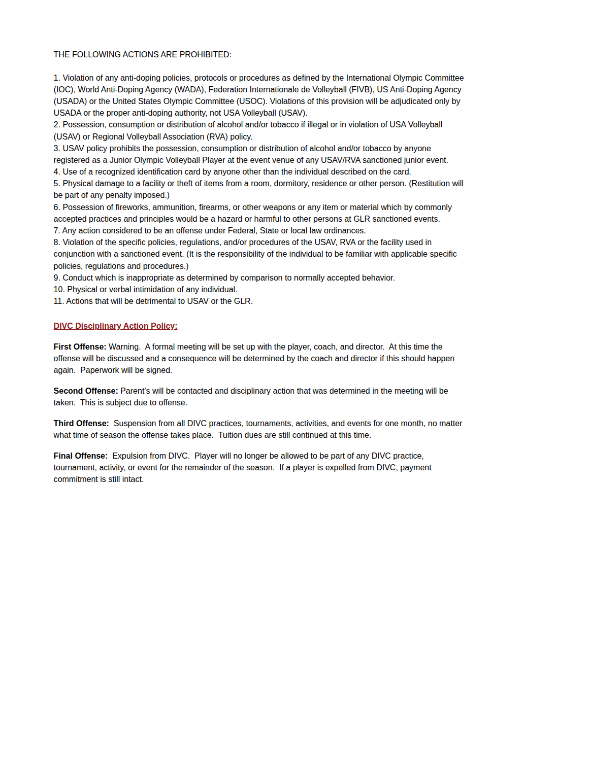THE FOLLOWING ACTIONS ARE PROHIBITED:
1. Violation of any anti-doping policies, protocols or procedures as defined by the International Olympic Committee (IOC), World Anti-Doping Agency (WADA), Federation Internationale de Volleyball (FIVB), US Anti-Doping Agency (USADA) or the United States Olympic Committee (USOC). Violations of this provision will be adjudicated only by USADA or the proper anti-doping authority, not USA Volleyball (USAV).
2. Possession, consumption or distribution of alcohol and/or tobacco if illegal or in violation of USA Volleyball (USAV) or Regional Volleyball Association (RVA) policy.
3. USAV policy prohibits the possession, consumption or distribution of alcohol and/or tobacco by anyone registered as a Junior Olympic Volleyball Player at the event venue of any USAV/RVA sanctioned junior event.
4. Use of a recognized identification card by anyone other than the individual described on the card.
5. Physical damage to a facility or theft of items from a room, dormitory, residence or other person. (Restitution will be part of any penalty imposed.)
6. Possession of fireworks, ammunition, firearms, or other weapons or any item or material which by commonly accepted practices and principles would be a hazard or harmful to other persons at GLR sanctioned events.
7. Any action considered to be an offense under Federal, State or local law ordinances.
8. Violation of the specific policies, regulations, and/or procedures of the USAV, RVA or the facility used in conjunction with a sanctioned event. (It is the responsibility of the individual to be familiar with applicable specific policies, regulations and procedures.)
9. Conduct which is inappropriate as determined by comparison to normally accepted behavior.
10. Physical or verbal intimidation of any individual.
11. Actions that will be detrimental to USAV or the GLR.
DIVC Disciplinary Action Policy:
First Offense: Warning. A formal meeting will be set up with the player, coach, and director. At this time the offense will be discussed and a consequence will be determined by the coach and director if this should happen again. Paperwork will be signed.
Second Offense: Parent’s will be contacted and disciplinary action that was determined in the meeting will be taken. This is subject due to offense.
Third Offense: Suspension from all DIVC practices, tournaments, activities, and events for one month, no matter what time of season the offense takes place. Tuition dues are still continued at this time.
Final Offense: Expulsion from DIVC. Player will no longer be allowed to be part of any DIVC practice, tournament, activity, or event for the remainder of the season. If a player is expelled from DIVC, payment commitment is still intact.